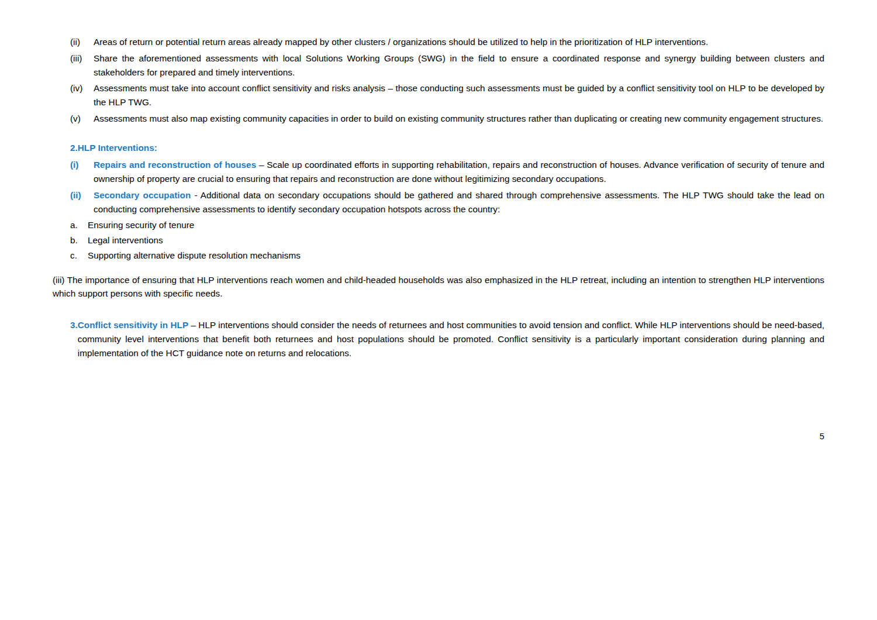(ii) Areas of return or potential return areas already mapped by other clusters / organizations should be utilized to help in the prioritization of HLP interventions.
(iii) Share the aforementioned assessments with local Solutions Working Groups (SWG) in the field to ensure a coordinated response and synergy building between clusters and stakeholders for prepared and timely interventions.
(iv) Assessments must take into account conflict sensitivity and risks analysis – those conducting such assessments must be guided by a conflict sensitivity tool on HLP to be developed by the HLP TWG.
(v) Assessments must also map existing community capacities in order to build on existing community structures rather than duplicating or creating new community engagement structures.
2. HLP Interventions:
(i) Repairs and reconstruction of houses – Scale up coordinated efforts in supporting rehabilitation, repairs and reconstruction of houses. Advance verification of security of tenure and ownership of property are crucial to ensuring that repairs and reconstruction are done without legitimizing secondary occupations.
(ii) Secondary occupation - Additional data on secondary occupations should be gathered and shared through comprehensive assessments. The HLP TWG should take the lead on conducting comprehensive assessments to identify secondary occupation hotspots across the country:
a. Ensuring security of tenure
b. Legal interventions
c. Supporting alternative dispute resolution mechanisms
(iii) The importance of ensuring that HLP interventions reach women and child-headed households was also emphasized in the HLP retreat, including an intention to strengthen HLP interventions which support persons with specific needs.
3. Conflict sensitivity in HLP – HLP interventions should consider the needs of returnees and host communities to avoid tension and conflict. While HLP interventions should be need-based, community level interventions that benefit both returnees and host populations should be promoted. Conflict sensitivity is a particularly important consideration during planning and implementation of the HCT guidance note on returns and relocations.
5